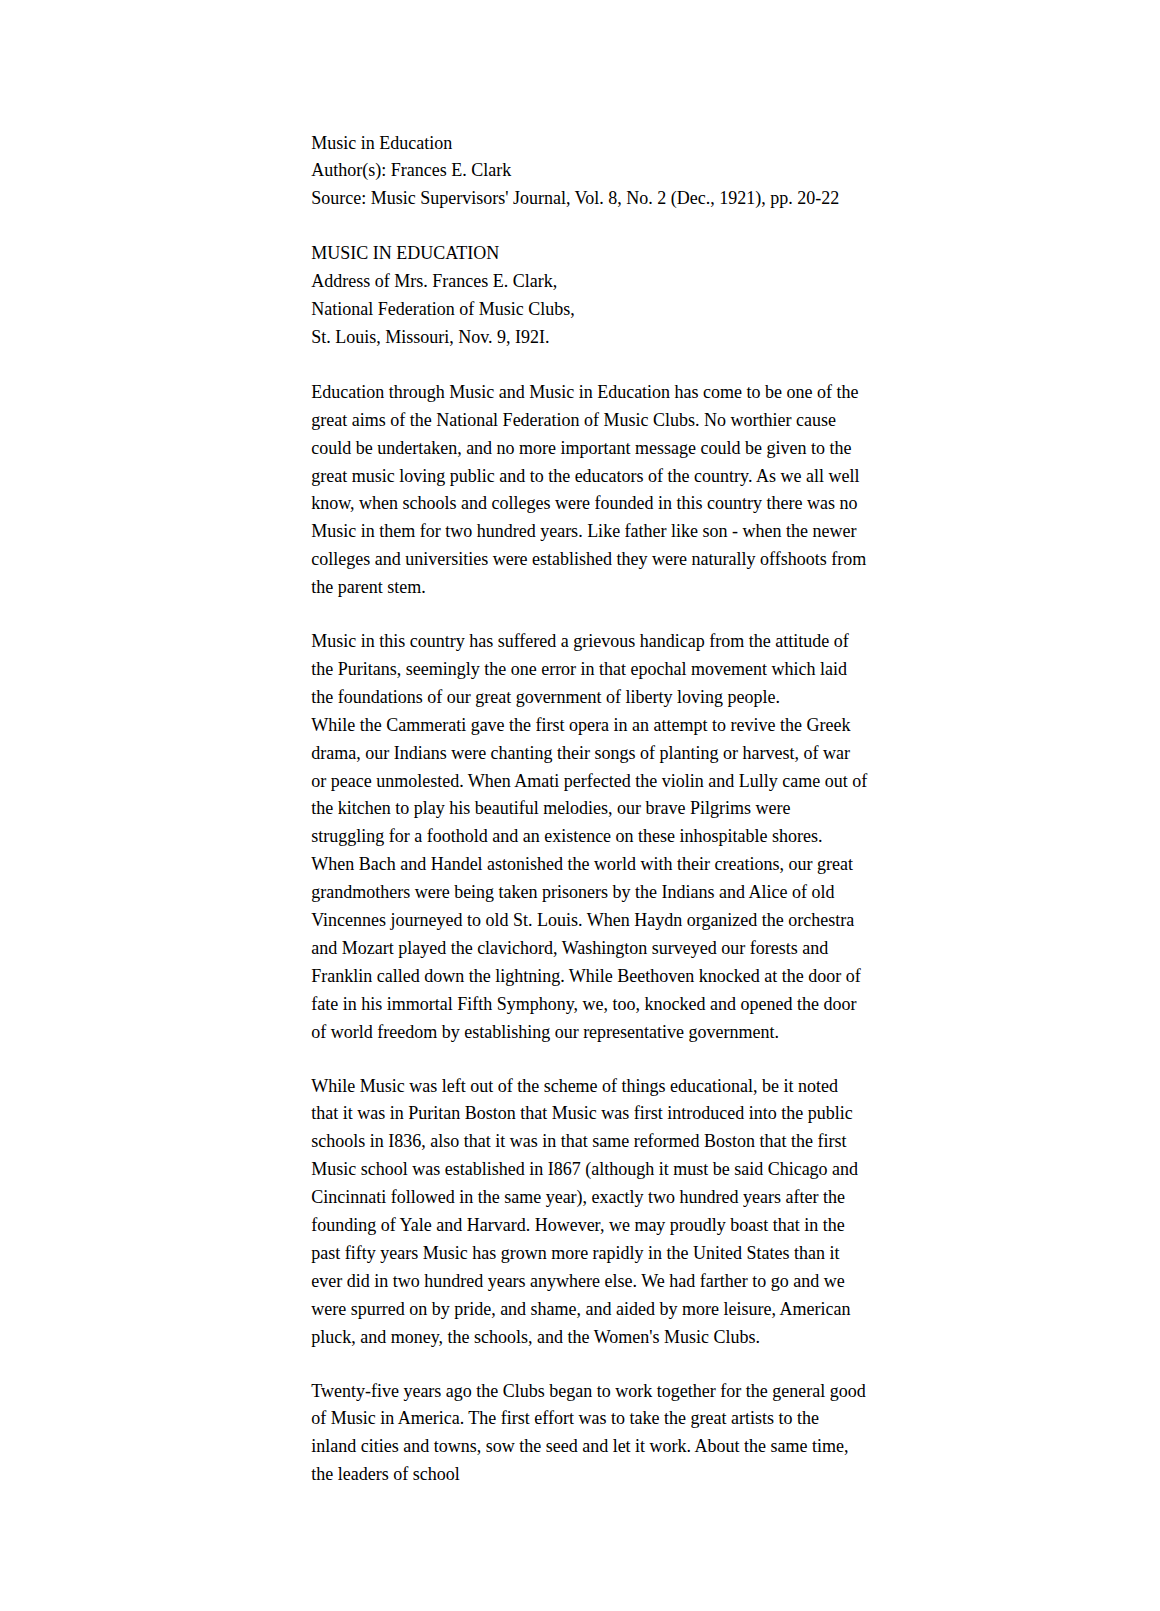Music in Education
Author(s): Frances E. Clark
Source: Music Supervisors' Journal, Vol. 8, No. 2 (Dec., 1921), pp. 20-22
MUSIC IN EDUCATION
Address of Mrs. Frances E. Clark,
National Federation of Music Clubs,
St. Louis, Missouri, Nov. 9, I92I.
Education through Music and Music in Education has come to be one of the great aims of the National Federation of Music Clubs. No worthier cause could be undertaken, and no more important message could be given to the great music loving public and to the educators of the country. As we all well know, when schools and colleges were founded in this country there was no Music in them for two hundred years. Like father like son - when the newer colleges and universities were established they were naturally offshoots from the parent stem.
Music in this country has suffered a grievous handicap from the attitude of the Puritans, seemingly the one error in that epochal movement which laid the foundations of our great government of liberty loving people.
While the Cammerati gave the first opera in an attempt to revive the Greek drama, our Indians were chanting their songs of planting or harvest, of war or peace unmolested. When Amati perfected the violin and Lully came out of the kitchen to play his beautiful melodies, our brave Pilgrims were struggling for a foothold and an existence on these inhospitable shores. When Bach and Handel astonished the world with their creations, our great grandmothers were being taken prisoners by the Indians and Alice of old Vincennes journeyed to old St. Louis. When Haydn organized the orchestra and Mozart played the clavichord, Washington surveyed our forests and Franklin called down the lightning. While Beethoven knocked at the door of fate in his immortal Fifth Symphony, we, too, knocked and opened the door of world freedom by establishing our representative government.
While Music was left out of the scheme of things educational, be it noted that it was in Puritan Boston that Music was first introduced into the public schools in I836, also that it was in that same reformed Boston that the first Music school was established in I867 (although it must be said Chicago and Cincinnati followed in the same year), exactly two hundred years after the founding of Yale and Harvard. However, we may proudly boast that in the past fifty years Music has grown more rapidly in the United States than it ever did in two hundred years anywhere else. We had farther to go and we were spurred on by pride, and shame, and aided by more leisure, American pluck, and money, the schools, and the Women's Music Clubs.
Twenty-five years ago the Clubs began to work together for the general good of Music in America. The first effort was to take the great artists to the inland cities and towns, sow the seed and let it work. About the same time, the leaders of school